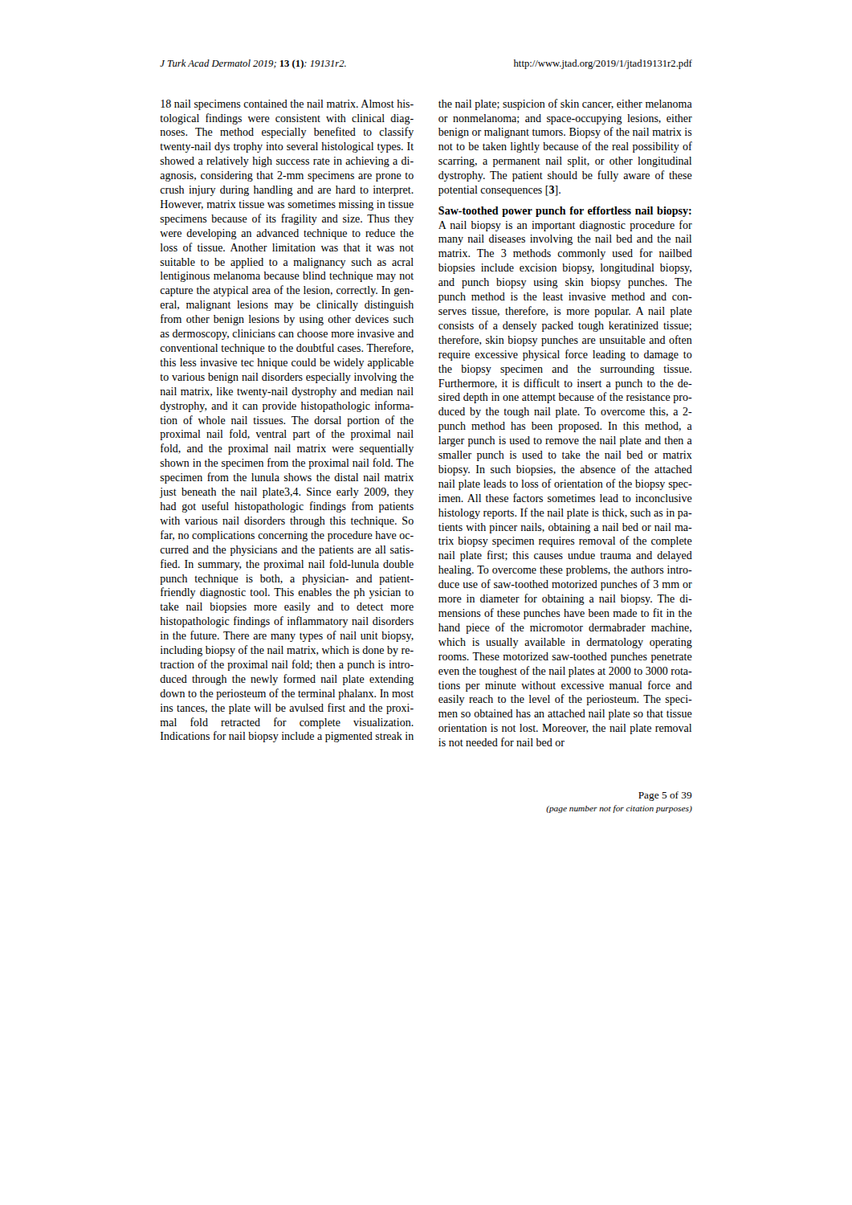J Turk Acad Dermatol 2019; 13 (1): 19131r2.
http://www.jtad.org/2019/1/jtad19131r2.pdf
18 nail specimens contained the nail matrix. Almost histological findings were consistent with clinical diagnoses. The method especially benefited to classify twenty-nail dys trophy into several histological types. It showed a relatively high success rate in achieving a diagnosis, considering that 2-mm specimens are prone to crush injury during handling and are hard to interpret. However, matrix tissue was sometimes missing in tissue specimens because of its fragility and size. Thus they were developing an advanced technique to reduce the loss of tissue. Another limitation was that it was not suitable to be applied to a malignancy such as acral lentiginous melanoma because blind technique may not capture the atypical area of the lesion, correctly. In general, malignant lesions may be clinically distinguish from other benign lesions by using other devices such as dermoscopy, clinicians can choose more invasive and conventional technique to the doubtful cases. Therefore, this less invasive tec hnique could be widely applicable to various benign nail disorders especially involving the nail matrix, like twenty-nail dystrophy and median nail dystrophy, and it can provide histopathologic information of whole nail tissues. The dorsal portion of the proximal nail fold, ventral part of the proximal nail fold, and the proximal nail matrix were sequentially shown in the specimen from the proximal nail fold. The specimen from the lunula shows the distal nail matrix just beneath the nail plate3,4. Since early 2009, they had got useful histopathologic findings from patients with various nail disorders through this technique. So far, no complications concerning the procedure have occurred and the physicians and the patients are all satisfied. In summary, the proximal nail fold-lunula double punch technique is both, a physician- and patient-friendly diagnostic tool. This enables the ph ysician to take nail biopsies more easily and to detect more histopathologic findings of inflammatory nail disorders in the future. There are many types of nail unit biopsy, including biopsy of the nail matrix, which is done by retraction of the proximal nail fold; then a punch is introduced through the newly formed nail plate extending down to the periosteum of the terminal phalanx. In most ins tances, the plate will be avulsed first and the proximal fold retracted for complete visualization. Indications for nail biopsy include a pigmented streak in the nail plate; suspicion of skin cancer, either melanoma or nonmelanoma; and space-occupying lesions, either benign or malignant tumors. Biopsy of the nail matrix is not to be taken lightly because of the real possibility of scarring, a permanent nail split, or other longitudinal dystrophy. The patient should be fully aware of these potential consequences [3].
Saw-toothed power punch for effortless nail biopsy: A nail biopsy is an important diagnostic procedure for many nail diseases involving the nail bed and the nail matrix. The 3 methods commonly used for nailbed biopsies include excision biopsy, longitudinal biopsy, and punch biopsy using skin biopsy punches. The punch method is the least invasive method and conserves tissue, therefore, is more popular. A nail plate consists of a densely packed tough keratinized tissue; therefore, skin biopsy punches are unsuitable and often require excessive physical force leading to damage to the biopsy specimen and the surrounding tissue. Furthermore, it is difficult to insert a punch to the desired depth in one attempt because of the resistance produced by the tough nail plate. To overcome this, a 2-punch method has been proposed. In this method, a larger punch is used to remove the nail plate and then a smaller punch is used to take the nail bed or matrix biopsy. In such biopsies, the absence of the attached nail plate leads to loss of orientation of the biopsy specimen. All these factors sometimes lead to inconclusive histology reports. If the nail plate is thick, such as in patients with pincer nails, obtaining a nail bed or nail matrix biopsy specimen requires removal of the complete nail plate first; this causes undue trauma and delayed healing. To overcome these problems, the authors introduce use of saw-toothed motorized punches of 3 mm or more in diameter for obtaining a nail biopsy. The dimensions of these punches have been made to fit in the hand piece of the micromotor dermabrader machine, which is usually available in dermatology operating rooms. These motorized saw-toothed punches penetrate even the toughest of the nail plates at 2000 to 3000 rotations per minute without excessive manual force and easily reach to the level of the periosteum. The specimen so obtained has an attached nail plate so that tissue orientation is not lost. Moreover, the nail plate removal is not needed for nail bed or
Page 5 of 39
(page number not for citation purposes)